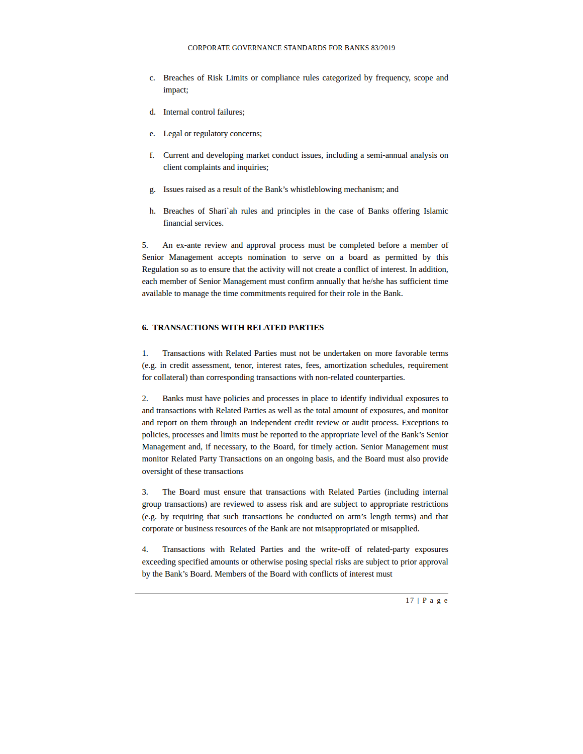CORPORATE GOVERNANCE STANDARDS FOR BANKS 83/2019
c. Breaches of Risk Limits or compliance rules categorized by frequency, scope and impact;
d. Internal control failures;
e. Legal or regulatory concerns;
f. Current and developing market conduct issues, including a semi-annual analysis on client complaints and inquiries;
g. Issues raised as a result of the Bank’s whistleblowing mechanism; and
h. Breaches of Shari`ah rules and principles in the case of Banks offering Islamic financial services.
5. An ex-ante review and approval process must be completed before a member of Senior Management accepts nomination to serve on a board as permitted by this Regulation so as to ensure that the activity will not create a conflict of interest. In addition, each member of Senior Management must confirm annually that he/she has sufficient time available to manage the time commitments required for their role in the Bank.
6. TRANSACTIONS WITH RELATED PARTIES
1. Transactions with Related Parties must not be undertaken on more favorable terms (e.g. in credit assessment, tenor, interest rates, fees, amortization schedules, requirement for collateral) than corresponding transactions with non-related counterparties.
2. Banks must have policies and processes in place to identify individual exposures to and transactions with Related Parties as well as the total amount of exposures, and monitor and report on them through an independent credit review or audit process. Exceptions to policies, processes and limits must be reported to the appropriate level of the Bank’s Senior Management and, if necessary, to the Board, for timely action. Senior Management must monitor Related Party Transactions on an ongoing basis, and the Board must also provide oversight of these transactions
3. The Board must ensure that transactions with Related Parties (including internal group transactions) are reviewed to assess risk and are subject to appropriate restrictions (e.g. by requiring that such transactions be conducted on arm’s length terms) and that corporate or business resources of the Bank are not misappropriated or misapplied.
4. Transactions with Related Parties and the write-off of related-party exposures exceeding specified amounts or otherwise posing special risks are subject to prior approval by the Bank’s Board. Members of the Board with conflicts of interest must
17 | P a g e